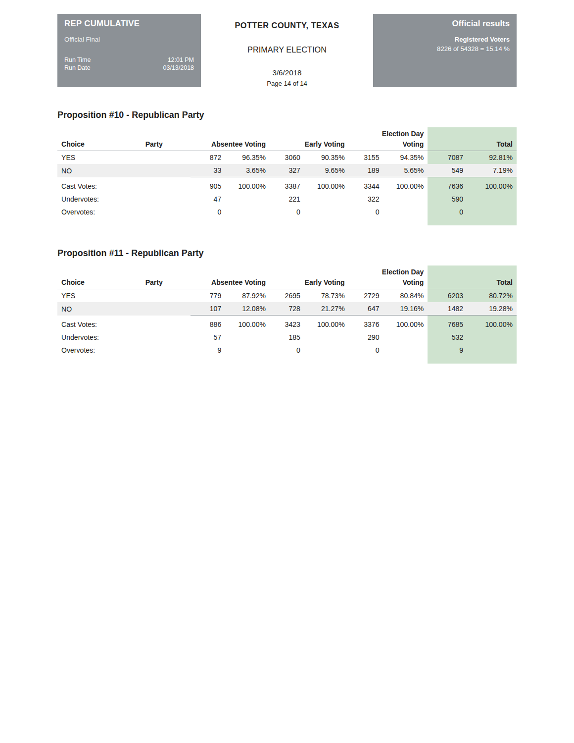REP CUMULATIVE
Official Final
| Run Time | 12:01 PM |
| Run Date | 03/13/2018 |
POTTER COUNTY, TEXAS
PRIMARY ELECTION
3/6/2018
Page 14 of 14
Official results
Registered Voters
8226 of 54328 = 15.14 %
Proposition #10 - Republican Party
| | | | | Election Day | |
| --- | --- | --- | --- | --- | --- |
| Choice | Party | Absentee Voting | Early Voting | Voting | Total |
| YES | | 872 | 96.35% | 3060 | 90.35% | 3155 | 94.35% | 7087 | 92.81% |
| NO | | 33 | 3.65% | 327 | 9.65% | 189 | 5.65% | 549 | 7.19% |
| Cast Votes: | 905 | 100.00% | 3387 | 100.00% | 3344 | 100.00% | 7636 | 100.00% |
| Undervotes: | 47 | | 221 | | 322 | | 590 | |
| Overvotes: | 0 | | 0 | | 0 | | 0 | |
Proposition #11 - Republican Party
| | | | | Election Day | |
| --- | --- | --- | --- | --- | --- |
| Choice | Party | Absentee Voting | Early Voting | Voting | Total |
| YES | | 779 | 87.92% | 2695 | 78.73% | 2729 | 80.84% | 6203 | 80.72% |
| NO | | 107 | 12.08% | 728 | 21.27% | 647 | 19.16% | 1482 | 19.28% |
| Cast Votes: | 886 | 100.00% | 3423 | 100.00% | 3376 | 100.00% | 7685 | 100.00% |
| Undervotes: | 57 | | 185 | | 290 | | 532 | |
| Overvotes: | 9 | | 0 | | 0 | | 9 | |